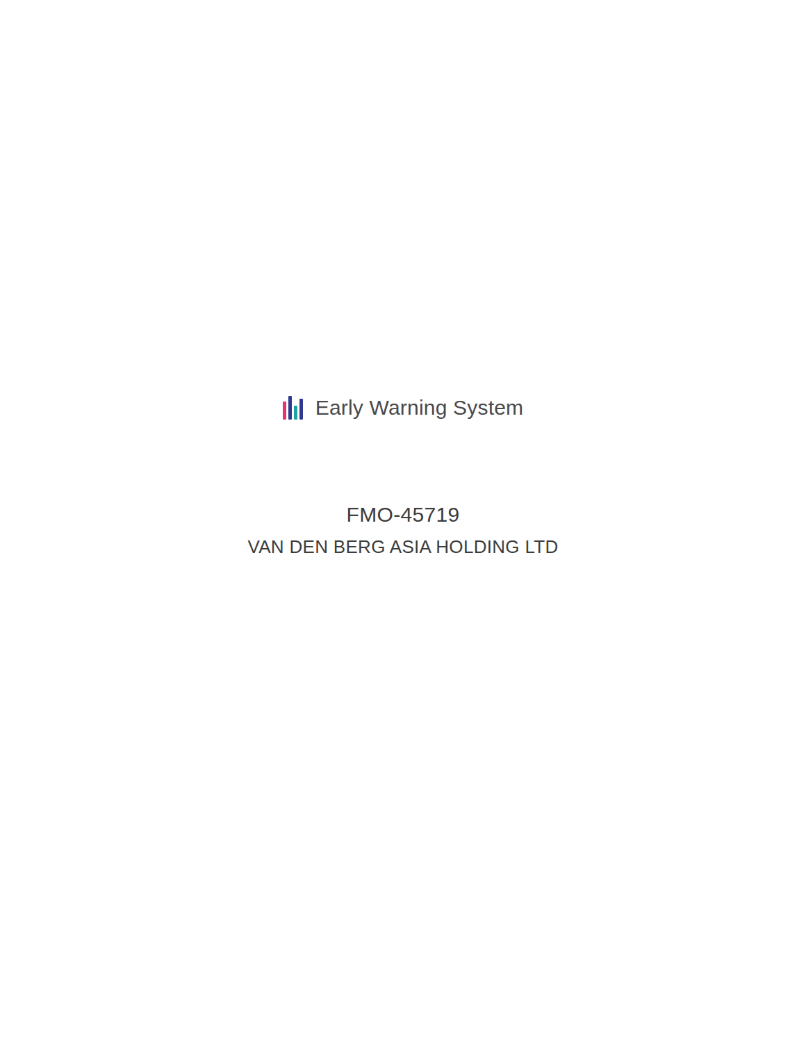Early Warning System
FMO-45719
VAN DEN BERG ASIA HOLDING LTD